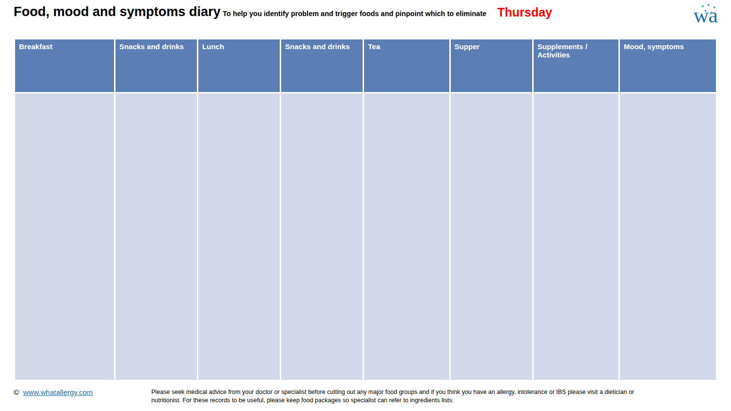Food, mood and symptoms diary
To help you identify problem and trigger foods and pinpoint which to eliminate
Thursday
wa
| Breakfast | Snacks and drinks | Lunch | Snacks and drinks | Tea | Supper | Supplements / Activities | Mood, symptoms |
| --- | --- | --- | --- | --- | --- | --- | --- |
© www.whatallergy.com
Please seek medical advice from your doctor or specialist before cutting out any major food groups and if you think you have an allergy, intolerance or IBS please visit a dietician or nutritionist. For these records to be useful, please keep food packages so specialist can refer to ingredients lists.